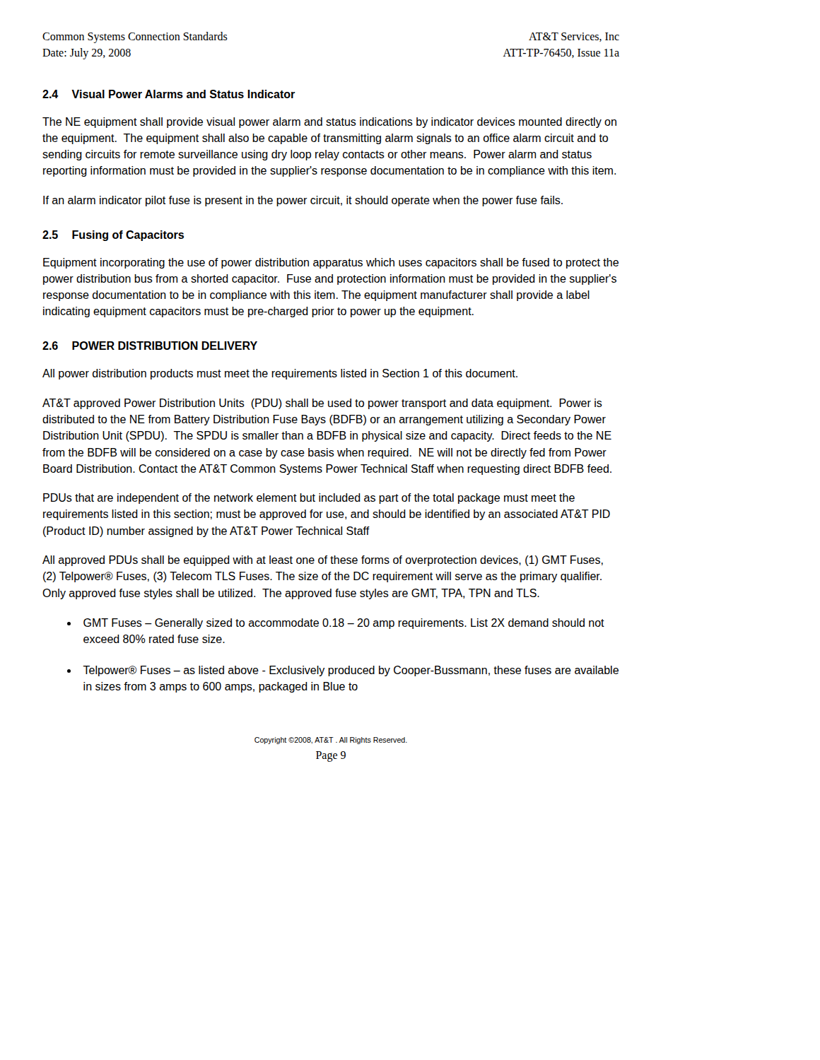| Common Systems Connection Standards | AT&T Services, Inc |
| Date: July 29, 2008 | ATT-TP-76450, Issue 11a |
2.4 Visual Power Alarms and Status Indicator
The NE equipment shall provide visual power alarm and status indications by indicator devices mounted directly on the equipment. The equipment shall also be capable of transmitting alarm signals to an office alarm circuit and to sending circuits for remote surveillance using dry loop relay contacts or other means. Power alarm and status reporting information must be provided in the supplier's response documentation to be in compliance with this item.
If an alarm indicator pilot fuse is present in the power circuit, it should operate when the power fuse fails.
2.5 Fusing of Capacitors
Equipment incorporating the use of power distribution apparatus which uses capacitors shall be fused to protect the power distribution bus from a shorted capacitor. Fuse and protection information must be provided in the supplier's response documentation to be in compliance with this item. The equipment manufacturer shall provide a label indicating equipment capacitors must be pre-charged prior to power up the equipment.
2.6 POWER DISTRIBUTION DELIVERY
All power distribution products must meet the requirements listed in Section 1 of this document.
AT&T approved Power Distribution Units (PDU) shall be used to power transport and data equipment. Power is distributed to the NE from Battery Distribution Fuse Bays (BDFB) or an arrangement utilizing a Secondary Power Distribution Unit (SPDU). The SPDU is smaller than a BDFB in physical size and capacity. Direct feeds to the NE from the BDFB will be considered on a case by case basis when required. NE will not be directly fed from Power Board Distribution. Contact the AT&T Common Systems Power Technical Staff when requesting direct BDFB feed.
PDUs that are independent of the network element but included as part of the total package must meet the requirements listed in this section; must be approved for use, and should be identified by an associated AT&T PID (Product ID) number assigned by the AT&T Power Technical Staff
All approved PDUs shall be equipped with at least one of these forms of overprotection devices, (1) GMT Fuses, (2) Telpower® Fuses, (3) Telecom TLS Fuses. The size of the DC requirement will serve as the primary qualifier. Only approved fuse styles shall be utilized. The approved fuse styles are GMT, TPA, TPN and TLS.
GMT Fuses – Generally sized to accommodate 0.18 – 20 amp requirements. List 2X demand should not exceed 80% rated fuse size.
Telpower® Fuses – as listed above - Exclusively produced by Cooper-Bussmann, these fuses are available in sizes from 3 amps to 600 amps, packaged in Blue to
Copyright ©2008, AT&T . All Rights Reserved.
Page 9